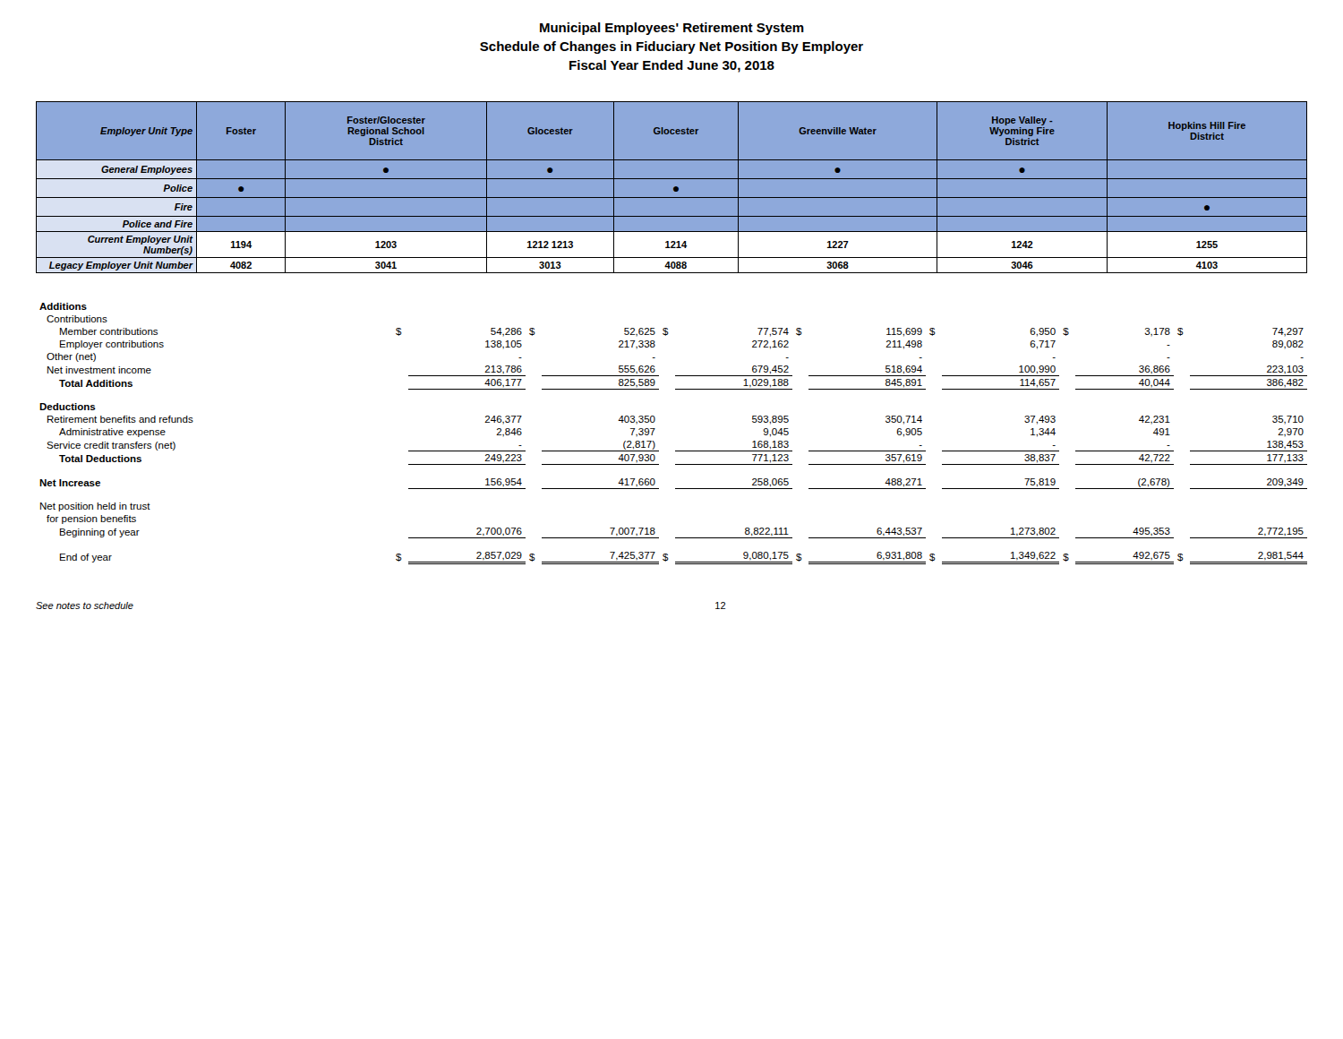Municipal Employees' Retirement System
Schedule of Changes in Fiduciary Net Position By Employer
Fiscal Year Ended June 30, 2018
| Employer Unit Type | Foster | Foster/Glocester Regional School District | Glocester | Glocester | Greenville Water | Hope Valley - Wyoming Fire District | Hopkins Hill Fire District |
| --- | --- | --- | --- | --- | --- | --- | --- |
| General Employees | | ● | ● | | ● | ● | |
| Police | ● | | | ● | | | |
| Fire | | | | | | | ● |
| Police and Fire | | | | | | | |
| Current Employer Unit Number(s) | 1194 | 1203 | 1212 1213 | 1214 | 1227 | 1242 | 1255 |
| Legacy Employer Unit Number | 4082 | 3041 | 3013 | 4088 | 3068 | 3046 | 4103 |
| Additions | |
| Contributions | |
| Member contributions | $ | 54,286 | $ | 52,625 | $ | 77,574 | $ | 115,699 | $ | 6,950 | $ | 3,178 | $ | 74,297 |
| Employer contributions | | 138,105 | | 217,338 | | 272,162 | | 211,498 | | 6,717 | | - | | 89,082 |
| Other (net) | | - | | - | | - | | - | | - | | - | | - |
| Net investment income | | 213,786 | | 555,626 | | 679,452 | | 518,694 | | 100,990 | | 36,866 | | 223,103 |
| Total Additions | | 406,177 | | 825,589 | | 1,029,188 | | 845,891 | | 114,657 | | 40,044 | | 386,482 |
| Deductions | |
| Retirement benefits and refunds | | 246,377 | | 403,350 | | 593,895 | | 350,714 | | 37,493 | | 42,231 | | 35,710 |
| Administrative expense | | 2,846 | | 7,397 | | 9,045 | | 6,905 | | 1,344 | | 491 | | 2,970 |
| Service credit transfers (net) | | - | | (2,817) | | 168,183 | | - | | - | | - | | 138,453 |
| Total Deductions | | 249,223 | | 407,930 | | 771,123 | | 357,619 | | 38,837 | | 42,722 | | 177,133 |
| Net Increase | | 156,954 | | 417,660 | | 258,065 | | 488,271 | | 75,819 | | (2,678) | | 209,349 |
| Net position held in trust | |
| for pension benefits | |
| Beginning of year | | 2,700,076 | | 7,007,718 | | 8,822,111 | | 6,443,537 | | 1,273,802 | | 495,353 | | 2,772,195 |
| End of year | $ | 2,857,029 | $ | 7,425,377 | $ | 9,080,175 | $ | 6,931,808 | $ | 1,349,622 | $ | 492,675 | $ | 2,981,544 |
See notes to schedule 12